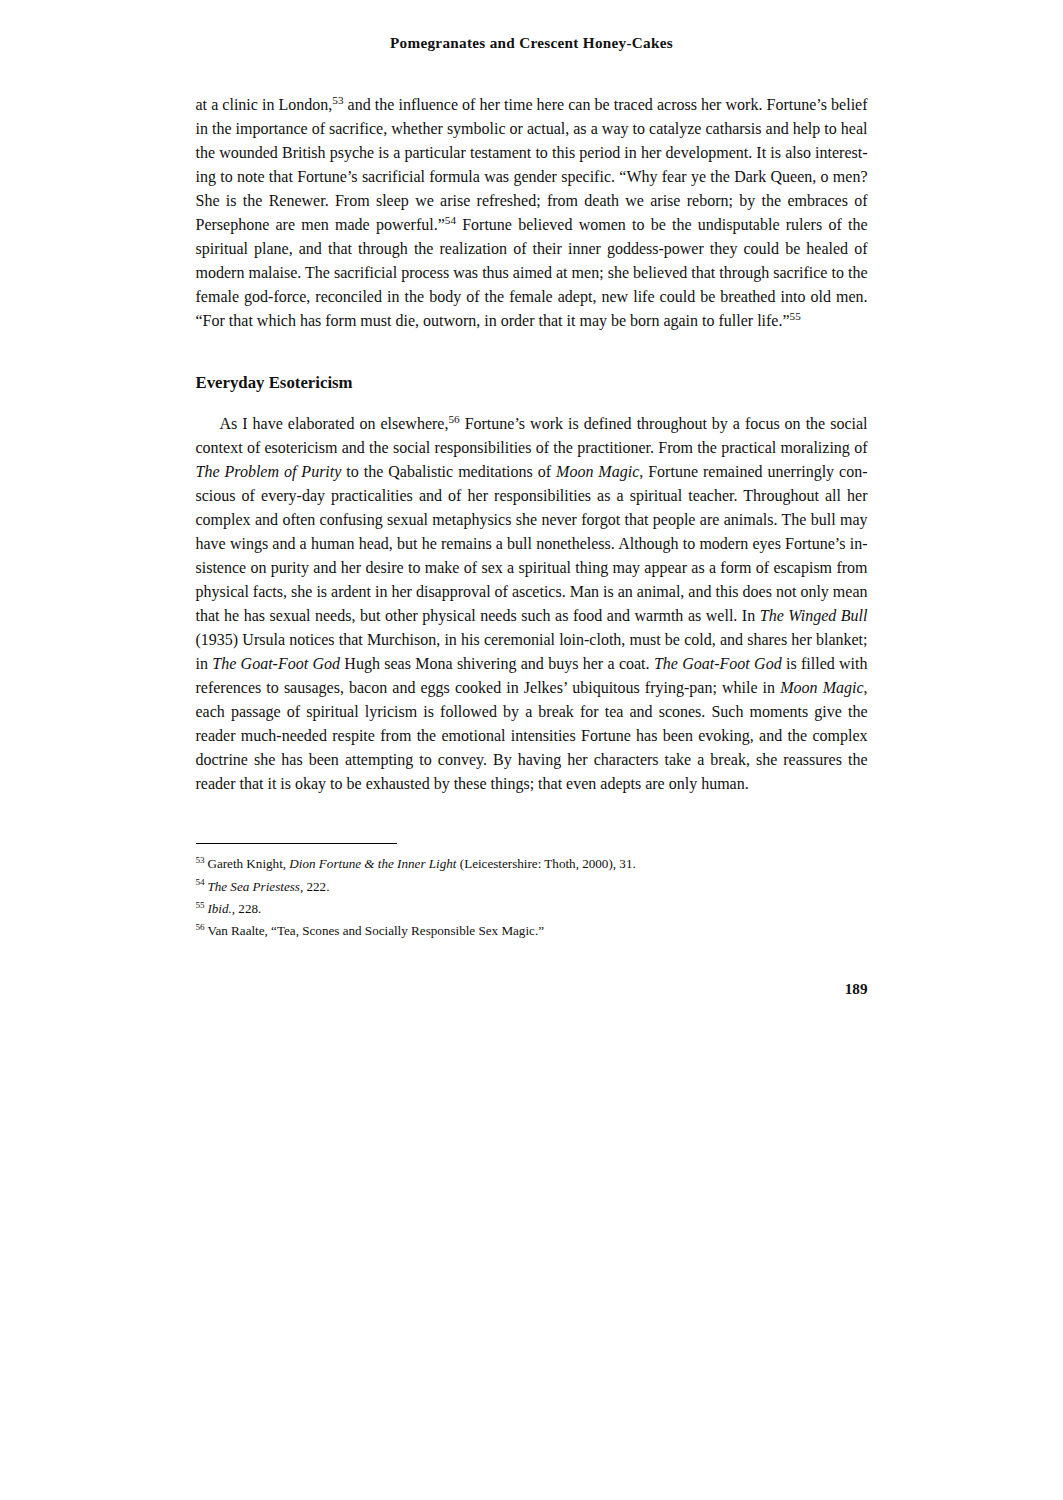Pomegranates and Crescent Honey-Cakes
at a clinic in London,53 and the influence of her time here can be traced across her work. Fortune’s belief in the importance of sacrifice, whether symbolic or actual, as a way to catalyze catharsis and help to heal the wounded British psyche is a particular testament to this period in her development. It is also interesting to note that Fortune’s sacrificial formula was gender specific. “Why fear ye the Dark Queen, o men? She is the Renewer. From sleep we arise refreshed; from death we arise reborn; by the embraces of Persephone are men made powerful.”54 Fortune believed women to be the undisputable rulers of the spiritual plane, and that through the realization of their inner goddess-power they could be healed of modern malaise. The sacrificial process was thus aimed at men; she believed that through sacrifice to the female god-force, reconciled in the body of the female adept, new life could be breathed into old men. “For that which has form must die, outworn, in order that it may be born again to fuller life.”55
Everyday Esotericism
As I have elaborated on elsewhere,56 Fortune’s work is defined throughout by a focus on the social context of esotericism and the social responsibilities of the practitioner. From the practical moralizing of The Problem of Purity to the Qabalistic meditations of Moon Magic, Fortune remained unerringly conscious of every-day practicalities and of her responsibilities as a spiritual teacher. Throughout all her complex and often confusing sexual metaphysics she never forgot that people are animals. The bull may have wings and a human head, but he remains a bull nonetheless. Although to modern eyes Fortune’s insistence on purity and her desire to make of sex a spiritual thing may appear as a form of escapism from physical facts, she is ardent in her disapproval of ascetics. Man is an animal, and this does not only mean that he has sexual needs, but other physical needs such as food and warmth as well. In The Winged Bull (1935) Ursula notices that Murchison, in his ceremonial loin-cloth, must be cold, and shares her blanket; in The Goat-Foot God Hugh seas Mona shivering and buys her a coat. The Goat-Foot God is filled with references to sausages, bacon and eggs cooked in Jelkes’ ubiquitous frying-pan; while in Moon Magic, each passage of spiritual lyricism is followed by a break for tea and scones. Such moments give the reader much-needed respite from the emotional intensities Fortune has been evoking, and the complex doctrine she has been attempting to convey. By having her characters take a break, she reassures the reader that it is okay to be exhausted by these things; that even adepts are only human.
53Gareth Knight, Dion Fortune & the Inner Light (Leicestershire: Thoth, 2000), 31.
54The Sea Priestess, 222.
55Ibid., 228.
56Van Raalte, “Tea, Scones and Socially Responsible Sex Magic.”
189